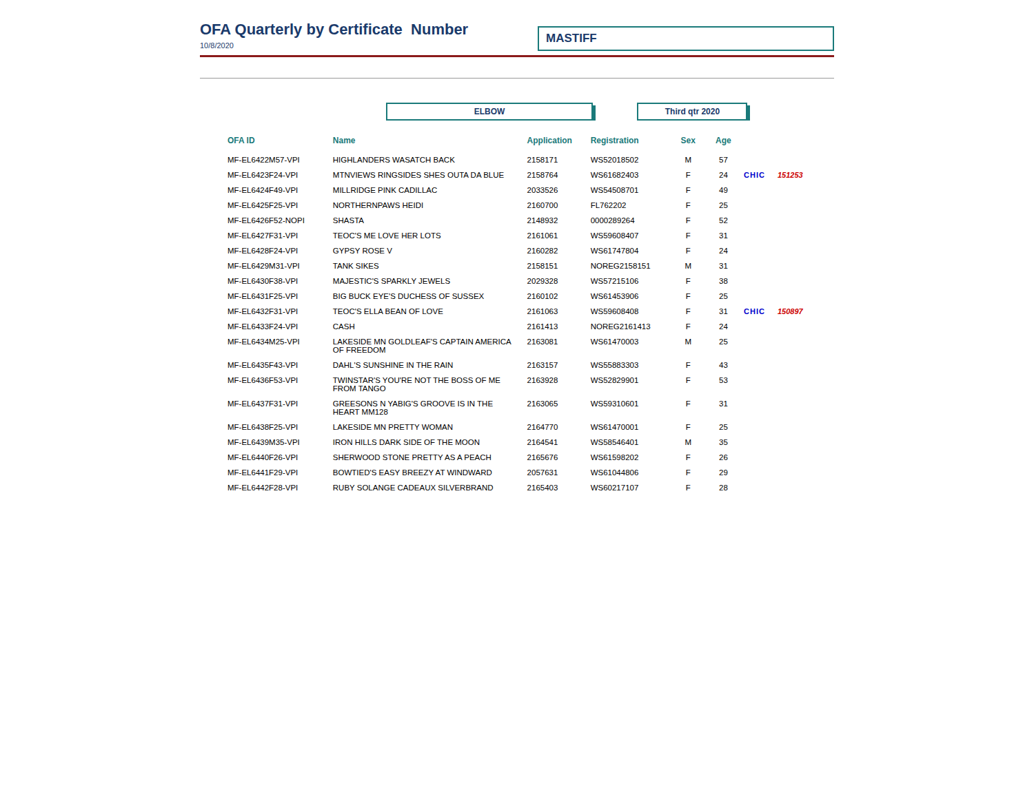OFA Quarterly by Certificate Number
10/8/2020
MASTIFF
ELBOW
Third qtr 2020
| OFA ID | Name | Application | Registration | Sex | Age | |
| --- | --- | --- | --- | --- | --- | --- |
| MF-EL6422M57-VPI | HIGHLANDERS WASATCH BACK | 2158171 | WS52018502 | M | 57 | |
| MF-EL6423F24-VPI | MTNVIEWS RINGSIDES SHES OUTA DA BLUE | 2158764 | WS61682403 | F | 24 | CHIC 151253 |
| MF-EL6424F49-VPI | MILLRIDGE PINK CADILLAC | 2033526 | WS54508701 | F | 49 | |
| MF-EL6425F25-VPI | NORTHERNPAWS HEIDI | 2160700 | FL762202 | F | 25 | |
| MF-EL6426F52-NOPI | SHASTA | 2148932 | 0000289264 | F | 52 | |
| MF-EL6427F31-VPI | TEOC'S ME LOVE HER LOTS | 2161061 | WS59608407 | F | 31 | |
| MF-EL6428F24-VPI | GYPSY ROSE V | 2160282 | WS61747804 | F | 24 | |
| MF-EL6429M31-VPI | TANK SIKES | 2158151 | NOREG2158151 | M | 31 | |
| MF-EL6430F38-VPI | MAJESTIC'S SPARKLY JEWELS | 2029328 | WS57215106 | F | 38 | |
| MF-EL6431F25-VPI | BIG BUCK EYE'S DUCHESS OF SUSSEX | 2160102 | WS61453906 | F | 25 | |
| MF-EL6432F31-VPI | TEOC'S ELLA BEAN OF LOVE | 2161063 | WS59608408 | F | 31 | CHIC 150897 |
| MF-EL6433F24-VPI | CASH | 2161413 | NOREG2161413 | F | 24 | |
| MF-EL6434M25-VPI | LAKESIDE MN GOLDLEAF'S CAPTAIN AMERICA OF FREEDOM | 2163081 | WS61470003 | M | 25 | |
| MF-EL6435F43-VPI | DAHL'S SUNSHINE IN THE RAIN | 2163157 | WS55883303 | F | 43 | |
| MF-EL6436F53-VPI | TWINSTAR'S YOU'RE NOT THE BOSS OF ME FROM TANGO | 2163928 | WS52829901 | F | 53 | |
| MF-EL6437F31-VPI | GREESONS N YABIG'S GROOVE IS IN THE HEART MM128 | 2163065 | WS59310601 | F | 31 | |
| MF-EL6438F25-VPI | LAKESIDE MN PRETTY WOMAN | 2164770 | WS61470001 | F | 25 | |
| MF-EL6439M35-VPI | IRON HILLS DARK SIDE OF THE MOON | 2164541 | WS58546401 | M | 35 | |
| MF-EL6440F26-VPI | SHERWOOD STONE PRETTY AS A PEACH | 2165676 | WS61598202 | F | 26 | |
| MF-EL6441F29-VPI | BOWTIED'S EASY BREEZY AT WINDWARD | 2057631 | WS61044806 | F | 29 | |
| MF-EL6442F28-VPI | RUBY SOLANGE CADEAUX SILVERBRAND | 2165403 | WS60217107 | F | 28 | |